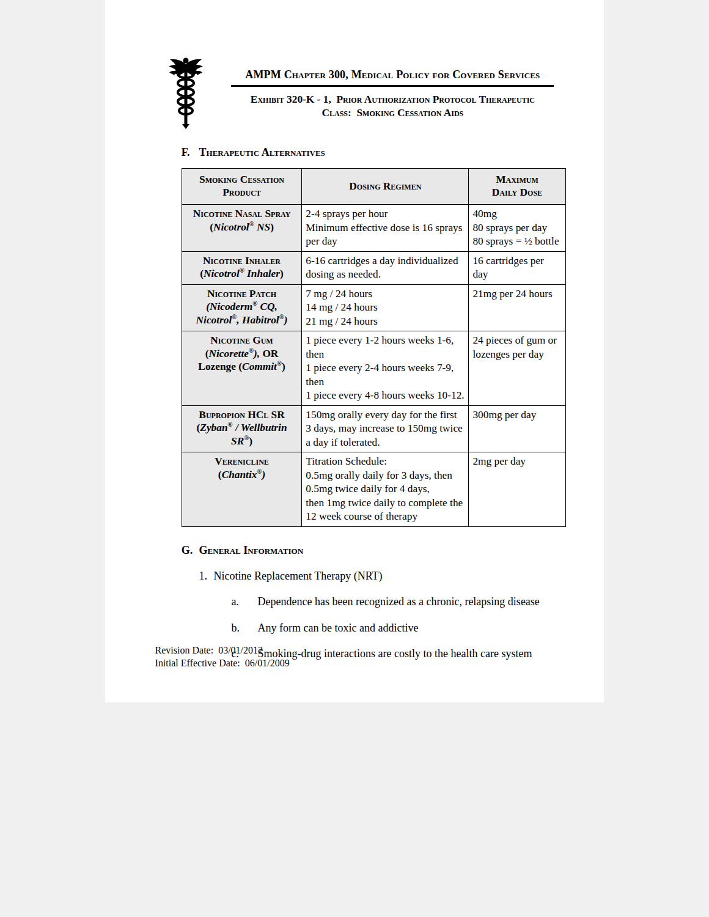AMPM Chapter 300, Medical Policy for Covered Services
Exhibit 320-K - 1, Prior Authorization Protocol Therapeutic
Class: Smoking Cessation Aids
F. Therapeutic Alternatives
| Smoking Cessation Product | Dosing Regimen | Maximum Daily Dose |
| --- | --- | --- |
| Nicotine Nasal Spray ( Nicotrol ® NS ) | 2-4 sprays per hour Minimum effective dose is 16 sprays per day | 40mg 80 sprays per day 80 sprays = ½ bottle |
| Nicotine Inhaler ( Nicotrol ® Inhaler ) | 6-16 cartridges a day individualized dosing as needed. | 16 cartridges per day |
| Nicotine Patch (Nicoderm ® CQ, Nicotrol ® , Habitrol ® ) | 7 mg / 24 hours 14 mg / 24 hours 21 mg / 24 hours | 21mg per 24 hours |
| Nicotine Gum ( Nicorette ® ), OR Lozenge ( Commit ® ) | 1 piece every 1-2 hours weeks 1-6, then 1 piece every 2-4 hours weeks 7-9, then 1 piece every 4-8 hours weeks 10-12. | 24 pieces of gum or lozenges per day |
| Bupropion HCl SR ( Zyban ® / Wellbutrin SR ® ) | 150mg orally every day for the first 3 days, may increase to 150mg twice a day if tolerated. | 300mg per day |
| Verenicline ( Chantix ® ) | Titration Schedule: 0.5mg orally daily for 3 days, then 0.5mg twice daily for 4 days, then 1mg twice daily to complete the 12 week course of therapy | 2mg per day |
G. General Information
1. Nicotine Replacement Therapy (NRT)
a. Dependence has been recognized as a chronic, relapsing disease
b. Any form can be toxic and addictive
c. Smoking-drug interactions are costly to the health care system
Revision Date: 03/01/2012
Initial Effective Date: 06/01/2009